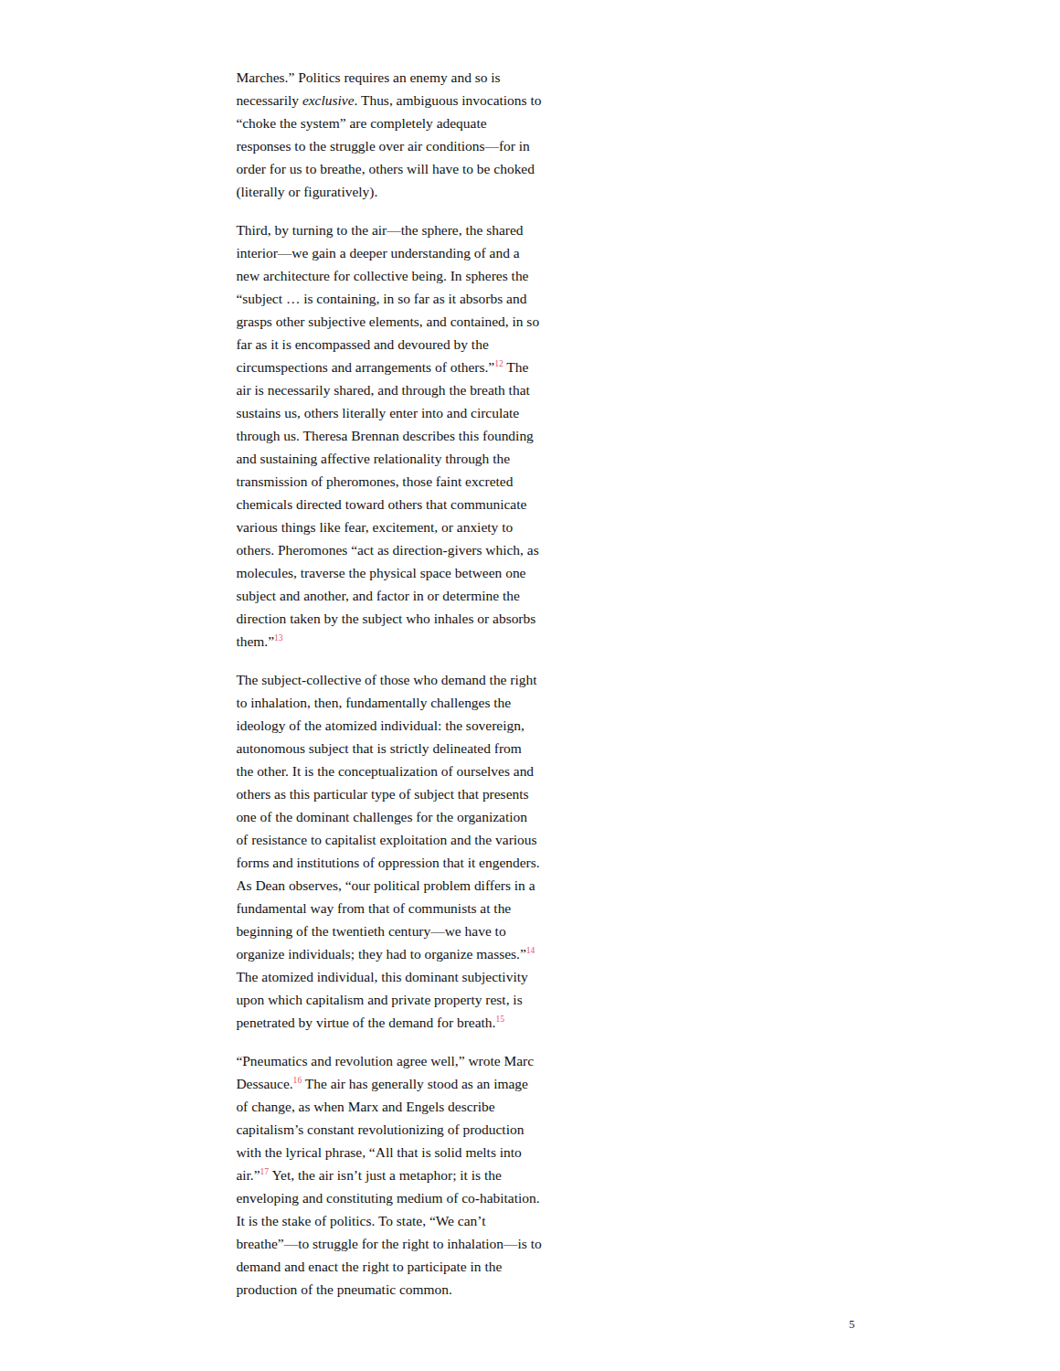Marches.” Politics requires an enemy and so is necessarily exclusive. Thus, ambiguous invocations to “choke the system” are completely adequate responses to the struggle over air conditions—for in order for us to breathe, others will have to be choked (literally or figuratively).
Third, by turning to the air—the sphere, the shared interior—we gain a deeper understanding of and a new architecture for collective being. In spheres the “subject … is containing, in so far as it absorbs and grasps other subjective elements, and contained, in so far as it is encompassed and devoured by the circumspections and arrangements of others.”12 The air is necessarily shared, and through the breath that sustains us, others literally enter into and circulate through us. Theresa Brennan describes this founding and sustaining affective relationality through the transmission of pheromones, those faint excreted chemicals directed toward others that communicate various things like fear, excitement, or anxiety to others. Pheromones “act as direction-givers which, as molecules, traverse the physical space between one subject and another, and factor in or determine the direction taken by the subject who inhales or absorbs them.”13
The subject-collective of those who demand the right to inhalation, then, fundamentally challenges the ideology of the atomized individual: the sovereign, autonomous subject that is strictly delineated from the other. It is the conceptualization of ourselves and others as this particular type of subject that presents one of the dominant challenges for the organization of resistance to capitalist exploitation and the various forms and institutions of oppression that it engenders. As Dean observes, “our political problem differs in a fundamental way from that of communists at the beginning of the twentieth century—we have to organize individuals; they had to organize masses.”14 The atomized individual, this dominant subjectivity upon which capitalism and private property rest, is penetrated by virtue of the demand for breath.15
“Pneumatics and revolution agree well,” wrote Marc Dessauce.16 The air has generally stood as an image of change, as when Marx and Engels describe capitalism’s constant revolutionizing of production with the lyrical phrase, “All that is solid melts into air.”17 Yet, the air isn’t just a metaphor; it is the enveloping and constituting medium of co-habitation. It is the stake of politics. To state, “We can’t breathe”—to struggle for the right to inhalation—is to demand and enact the right to participate in the production of the pneumatic common.
5